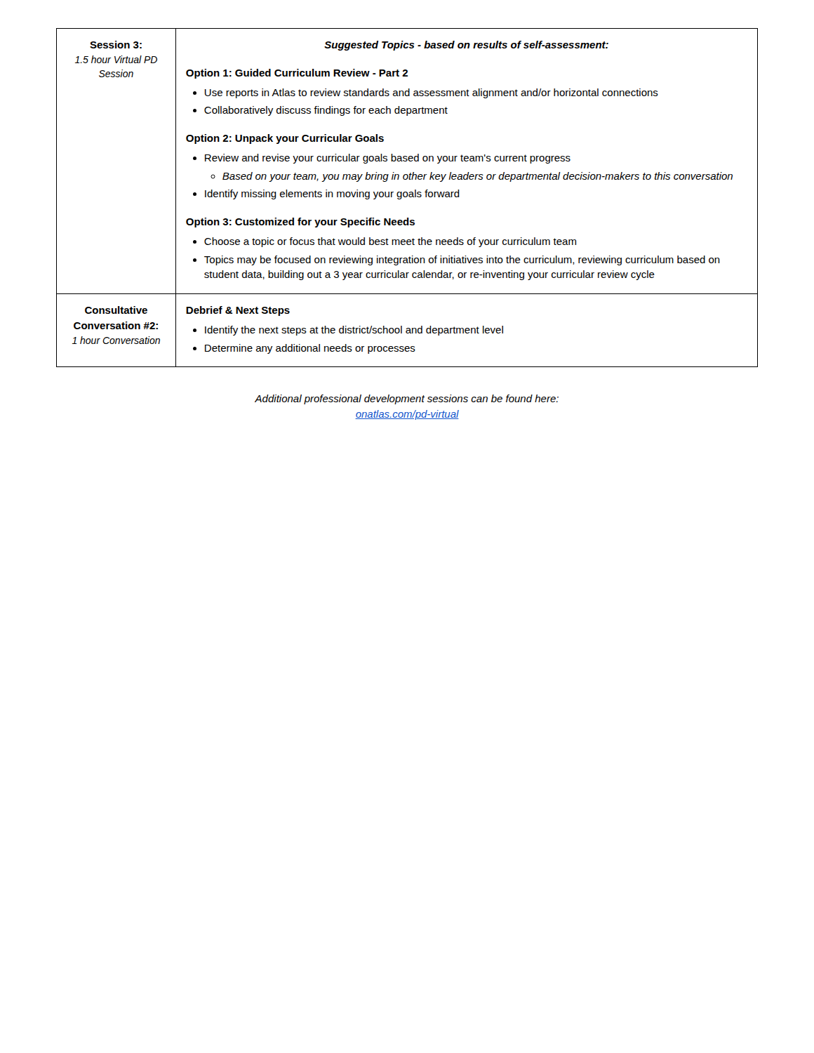| Session 3: 1.5 hour Virtual PD Session | Suggested Topics - based on results of self-assessment: Option 1: Guided Curriculum Review - Part 2 Use reports in Atlas to review standards and assessment alignment and/or horizontal connections Collaboratively discuss findings for each department Option 2: Unpack your Curricular Goals Review and revise your curricular goals based on your team's current progress Based on your team, you may bring in other key leaders or departmental decision-makers to this conversation Identify missing elements in moving your goals forward Option 3: Customized for your Specific Needs Choose a topic or focus that would best meet the needs of your curriculum team Topics may be focused on reviewing integration of initiatives into the curriculum, reviewing curriculum based on student data, building out a 3 year curricular calendar, or re-inventing your curricular review cycle |
| Consultative Conversation #2: 1 hour Conversation | Debrief & Next Steps Identify the next steps at the district/school and department level Determine any additional needs or processes |
Additional professional development sessions can be found here:
onatlas.com/pd-virtual